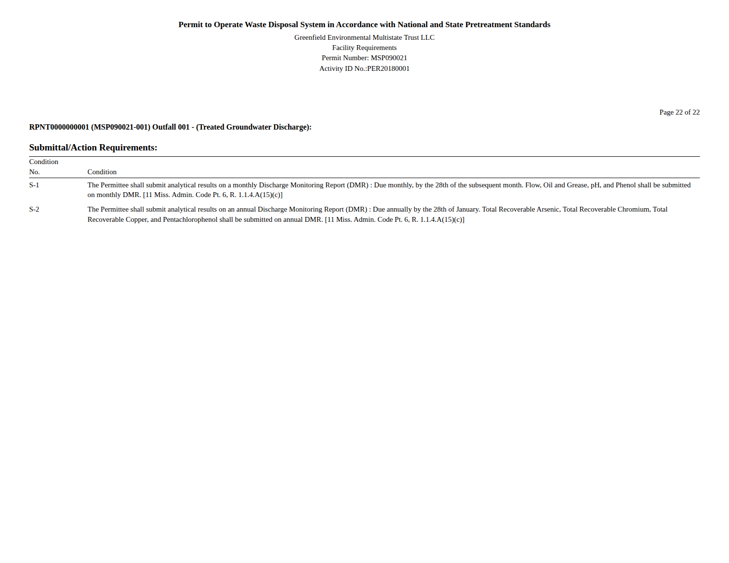Permit to Operate Waste Disposal System in Accordance with National and State Pretreatment Standards
Greenfield Environmental Multistate Trust LLC
Facility Requirements
Permit Number: MSP090021
Activity ID No.:PER20180001
Page 22 of 22
RPNT0000000001 (MSP090021-001) Outfall 001 - (Treated Groundwater Discharge):
Submittal/Action Requirements:
| Condition No. | Condition |
| --- | --- |
| S-1 | The Permittee shall submit analytical results on a monthly Discharge Monitoring Report (DMR) : Due monthly, by the 28th of the subsequent month. Flow, Oil and Grease, pH, and Phenol shall be submitted on monthly DMR. [11 Miss. Admin. Code Pt. 6, R. 1.1.4.A(15)(c)] |
| S-2 | The Permittee shall submit analytical results on an annual Discharge Monitoring Report (DMR) : Due annually by the 28th of January. Total Recoverable Arsenic, Total Recoverable Chromium, Total Recoverable Copper, and Pentachlorophenol shall be submitted on annual DMR. [11 Miss. Admin. Code Pt. 6, R. 1.1.4.A(15)(c)] |